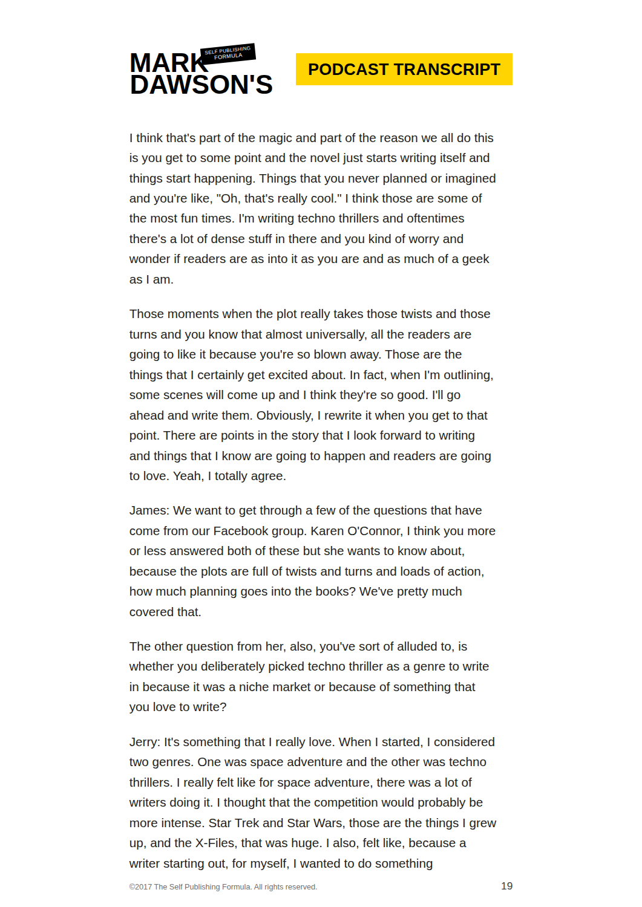Mark Dawson's Self Publishing Formula
Podcast Transcript
I think that's part of the magic and part of the reason we all do this is you get to some point and the novel just starts writing itself and things start happening. Things that you never planned or imagined and you're like, "Oh, that's really cool." I think those are some of the most fun times. I'm writing techno thrillers and oftentimes there's a lot of dense stuff in there and you kind of worry and wonder if readers are as into it as you are and as much of a geek as I am.
Those moments when the plot really takes those twists and those turns and you know that almost universally, all the readers are going to like it because you're so blown away. Those are the things that I certainly get excited about. In fact, when I'm outlining, some scenes will come up and I think they're so good. I'll go ahead and write them. Obviously, I rewrite it when you get to that point. There are points in the story that I look forward to writing and things that I know are going to happen and readers are going to love. Yeah, I totally agree.
James: We want to get through a few of the questions that have come from our Facebook group. Karen O'Connor, I think you more or less answered both of these but she wants to know about, because the plots are full of twists and turns and loads of action, how much planning goes into the books? We've pretty much covered that.
The other question from her, also, you've sort of alluded to, is whether you deliberately picked techno thriller as a genre to write in because it was a niche market or because of something that you love to write?
Jerry: It's something that I really love. When I started, I considered two genres. One was space adventure and the other was techno thrillers. I really felt like for space adventure, there was a lot of writers doing it. I thought that the competition would probably be more intense. Star Trek and Star Wars, those are the things I grew up, and the X-Files, that was huge. I also, felt like, because a writer starting out, for myself, I wanted to do something
©2017 The Self Publishing Formula. All rights reserved. 19